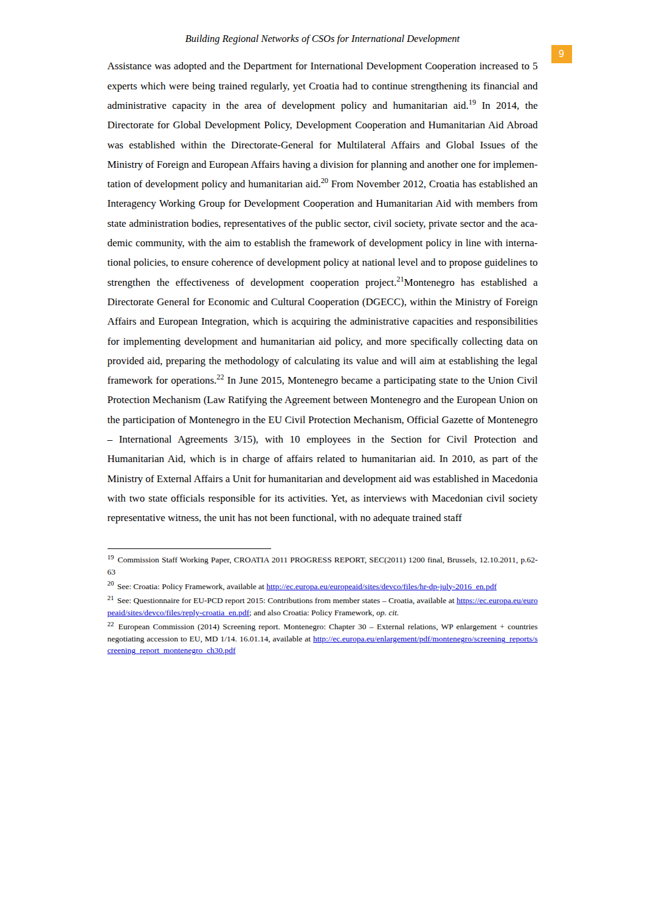9
Building Regional Networks of CSOs for International Development
Assistance was adopted and the Department for International Development Cooperation increased to 5 experts which were being trained regularly, yet Croatia had to continue strengthening its financial and administrative capacity in the area of development policy and humanitarian aid.19 In 2014, the Directorate for Global Development Policy, Development Cooperation and Humanitarian Aid Abroad was established within the Directorate-General for Multilateral Affairs and Global Issues of the Ministry of Foreign and European Affairs having a division for planning and another one for implementation of development policy and humanitarian aid.20 From November 2012, Croatia has established an Interagency Working Group for Development Cooperation and Humanitarian Aid with members from state administration bodies, representatives of the public sector, civil society, private sector and the academic community, with the aim to establish the framework of development policy in line with international policies, to ensure coherence of development policy at national level and to propose guidelines to strengthen the effectiveness of development cooperation project.21Montenegro has established a Directorate General for Economic and Cultural Cooperation (DGECC), within the Ministry of Foreign Affairs and European Integration, which is acquiring the administrative capacities and responsibilities for implementing development and humanitarian aid policy, and more specifically collecting data on provided aid, preparing the methodology of calculating its value and will aim at establishing the legal framework for operations.22 In June 2015, Montenegro became a participating state to the Union Civil Protection Mechanism (Law Ratifying the Agreement between Montenegro and the European Union on the participation of Montenegro in the EU Civil Protection Mechanism, Official Gazette of Montenegro – International Agreements 3/15), with 10 employees in the Section for Civil Protection and Humanitarian Aid, which is in charge of affairs related to humanitarian aid. In 2010, as part of the Ministry of External Affairs a Unit for humanitarian and development aid was established in Macedonia with two state officials responsible for its activities. Yet, as interviews with Macedonian civil society representative witness, the unit has not been functional, with no adequate trained staff
19 Commission Staff Working Paper, CROATIA 2011 PROGRESS REPORT, SEC(2011) 1200 final, Brussels, 12.10.2011, p.62-63
20 See: Croatia: Policy Framework, available at http://ec.europa.eu/europeaid/sites/devco/files/hr-dp-july-2016_en.pdf
21 See: Questionnaire for EU-PCD report 2015: Contributions from member states – Croatia, available at https://ec.europa.eu/europeaid/sites/devco/files/reply-croatia_en.pdf; and also Croatia: Policy Framework, op. cit.
22 European Commission (2014) Screening report. Montenegro: Chapter 30 – External relations, WP enlargement + countries negotiating accession to EU, MD 1/14. 16.01.14, available at http://ec.europa.eu/enlargement/pdf/montenegro/screening_reports/screening_report_montenegro_ch30.pdf